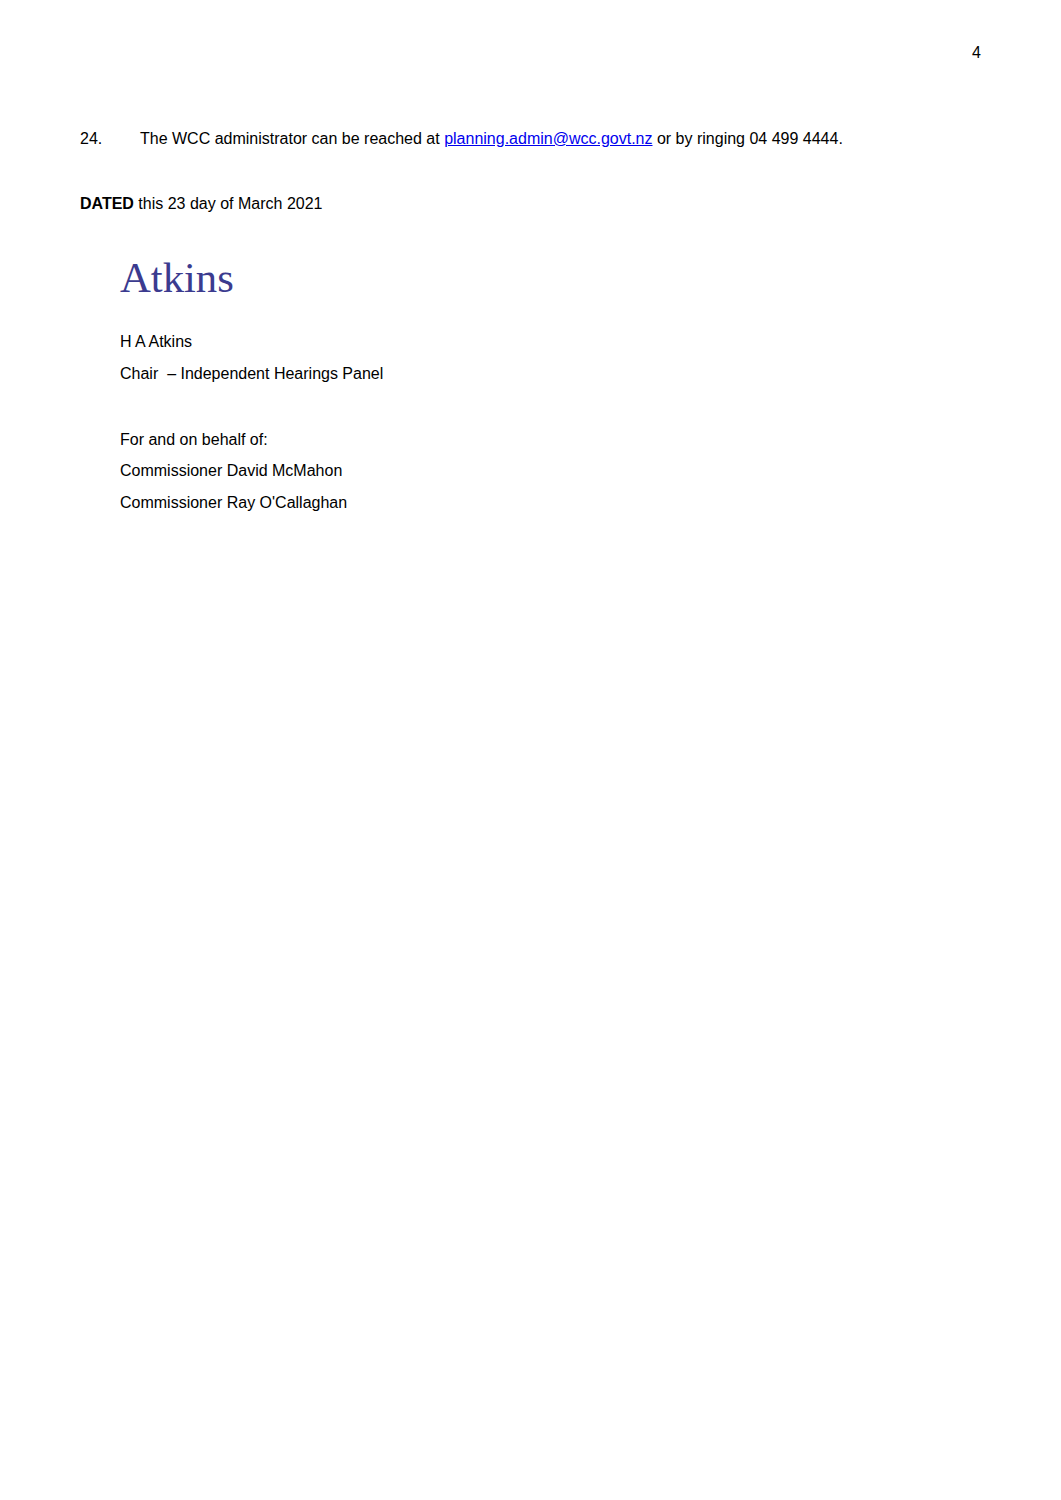4
24.
The WCC administrator can be reached at planning.admin@wcc.govt.nz or by ringing 04 499 4444.
DATED this 23 day of March 2021
Atkins
H A Atkins
Chair – Independent Hearings Panel
For and on behalf of:
Commissioner David McMahon
Commissioner Ray O'Callaghan